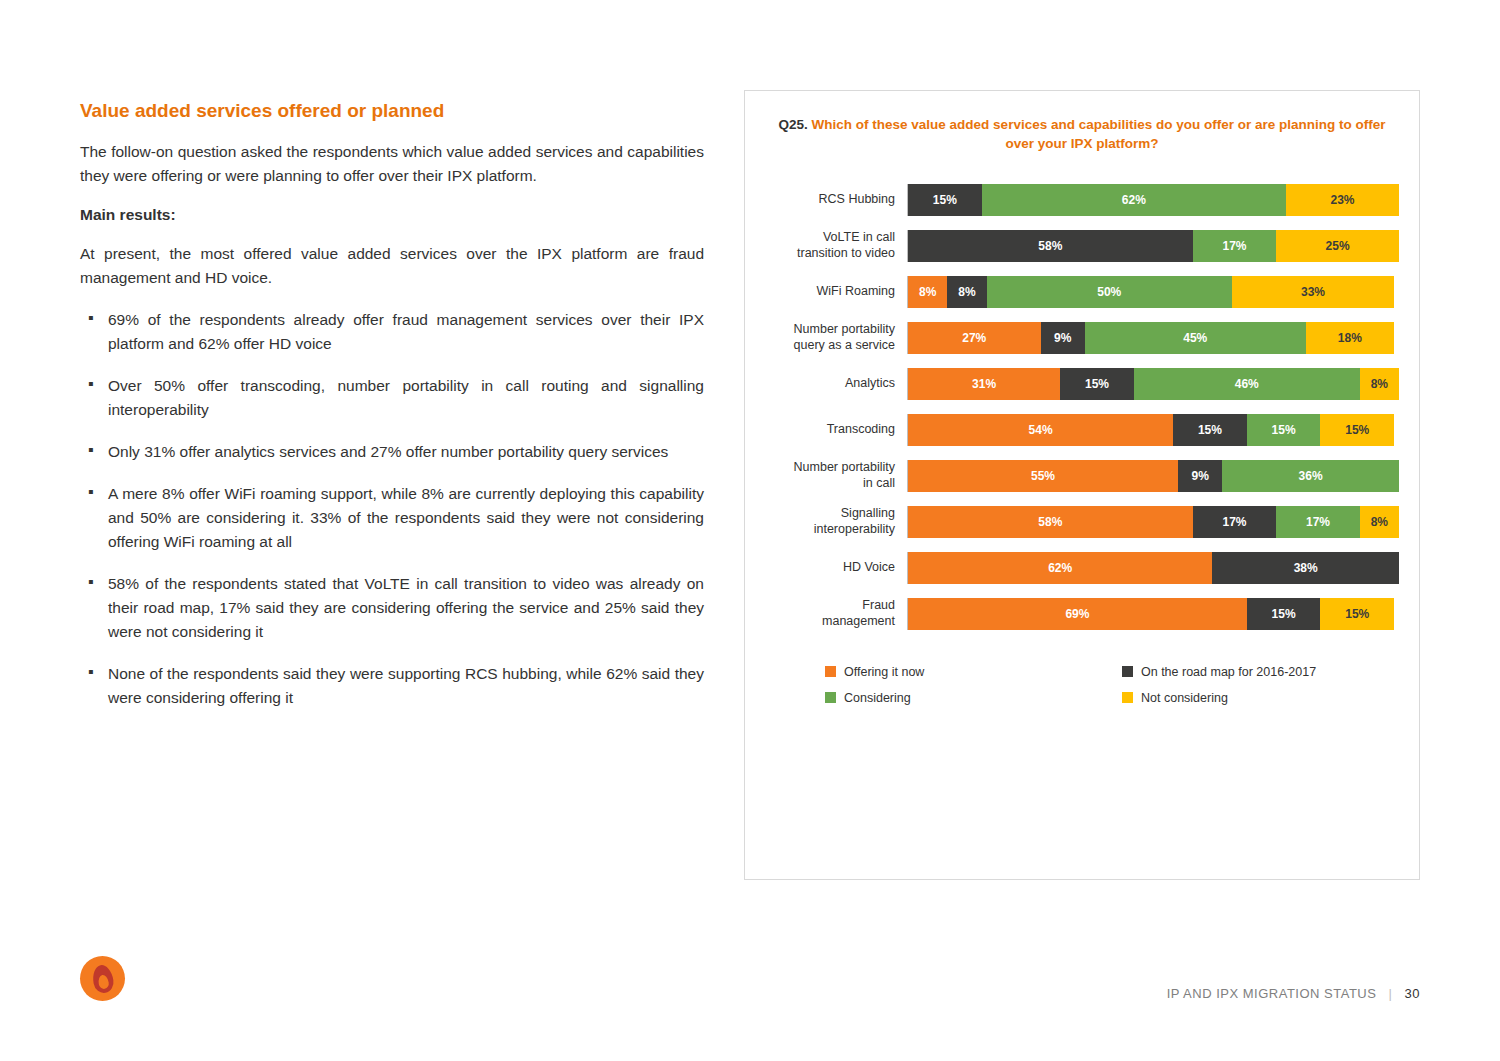Value added services offered or planned
The follow-on question asked the respondents which value added services and capabilities they were offering or were planning to offer over their IPX platform.
Main results:
At present, the most offered value added services over the IPX platform are fraud management and HD voice.
69% of the respondents already offer fraud management services over their IPX platform and 62% offer HD voice
Over 50% offer transcoding, number portability in call routing and signalling interoperability
Only 31% offer analytics services and 27% offer number portability query services
A mere 8% offer WiFi roaming support, while 8% are currently deploying this capability and 50% are considering it. 33% of the respondents said they were not considering offering WiFi roaming at all
58% of the respondents stated that VoLTE in call transition to video was already on their road map, 17% said they are considering offering the service and 25% said they were not considering it
None of the respondents said they were supporting RCS hubbing, while 62% said they were considering offering it
Q25. Which of these value added services and capabilities do you offer or are planning to offer over your IPX platform?
RCS Hubbing
15%
62%
23%
VoLTE in call
transition to video
58%
17%
25%
WiFi Roaming
8%
8%
50%
33%
Number portability
query as a service
27%
9%
45%
18%
Analytics
31%
15%
46%
8%
Transcoding
54%
15%
15%
15%
Number portability
in call
55%
9%
36%
Signalling
interoperability
58%
17%
17%
8%
HD Voice
62%
38%
Fraud
management
69%
15%
15%
Offering it now
On the road map for 2016-2017
Considering
Not considering
IP AND IPX MIGRATION STATUS | 30